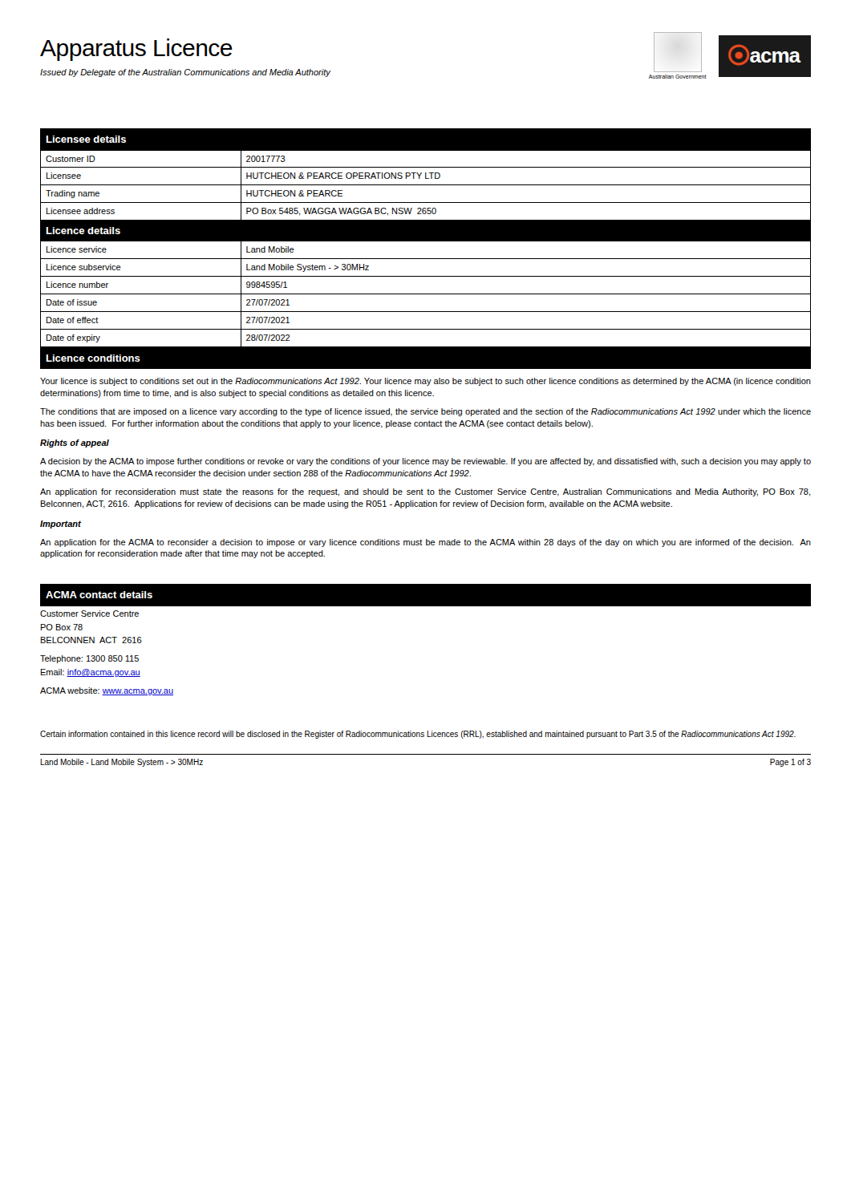Apparatus Licence
Issued by Delegate of the Australian Communications and Media Authority
Australian Government
⦿acma
| Licensee details |
| --- |
| Customer ID | 20017773 |
| Licensee | HUTCHEON & PEARCE OPERATIONS PTY LTD |
| Trading name | HUTCHEON & PEARCE |
| Licensee address | PO Box 5485, WAGGA WAGGA BC, NSW 2650 |
| Licence details |
| Licence service | Land Mobile |
| Licence subservice | Land Mobile System - > 30MHz |
| Licence number | 9984595/1 |
| Date of issue | 27/07/2021 |
| Date of effect | 27/07/2021 |
| Date of expiry | 28/07/2022 |
Licence conditions
Your licence is subject to conditions set out in the Radiocommunications Act 1992. Your licence may also be subject to such other licence conditions as determined by the ACMA (in licence condition determinations) from time to time, and is also subject to special conditions as detailed on this licence.
The conditions that are imposed on a licence vary according to the type of licence issued, the service being operated and the section of the Radiocommunications Act 1992 under which the licence has been issued. For further information about the conditions that apply to your licence, please contact the ACMA (see contact details below).
Rights of appeal
A decision by the ACMA to impose further conditions or revoke or vary the conditions of your licence may be reviewable. If you are affected by, and dissatisfied with, such a decision you may apply to the ACMA to have the ACMA reconsider the decision under section 288 of the Radiocommunications Act 1992.
An application for reconsideration must state the reasons for the request, and should be sent to the Customer Service Centre, Australian Communications and Media Authority, PO Box 78, Belconnen, ACT, 2616. Applications for review of decisions can be made using the R051 - Application for review of Decision form, available on the ACMA website.
Important
An application for the ACMA to reconsider a decision to impose or vary licence conditions must be made to the ACMA within 28 days of the day on which you are informed of the decision. An application for reconsideration made after that time may not be accepted.
ACMA contact details
Customer Service Centre
PO Box 78
BELCONNEN ACT 2616
Telephone: 1300 850 115
Email: info@acma.gov.au
ACMA website: www.acma.gov.au
Certain information contained in this licence record will be disclosed in the Register of Radiocommunications Licences (RRL), established and maintained pursuant to Part 3.5 of the Radiocommunications Act 1992.
Land Mobile - Land Mobile System - > 30MHz Page 1 of 3